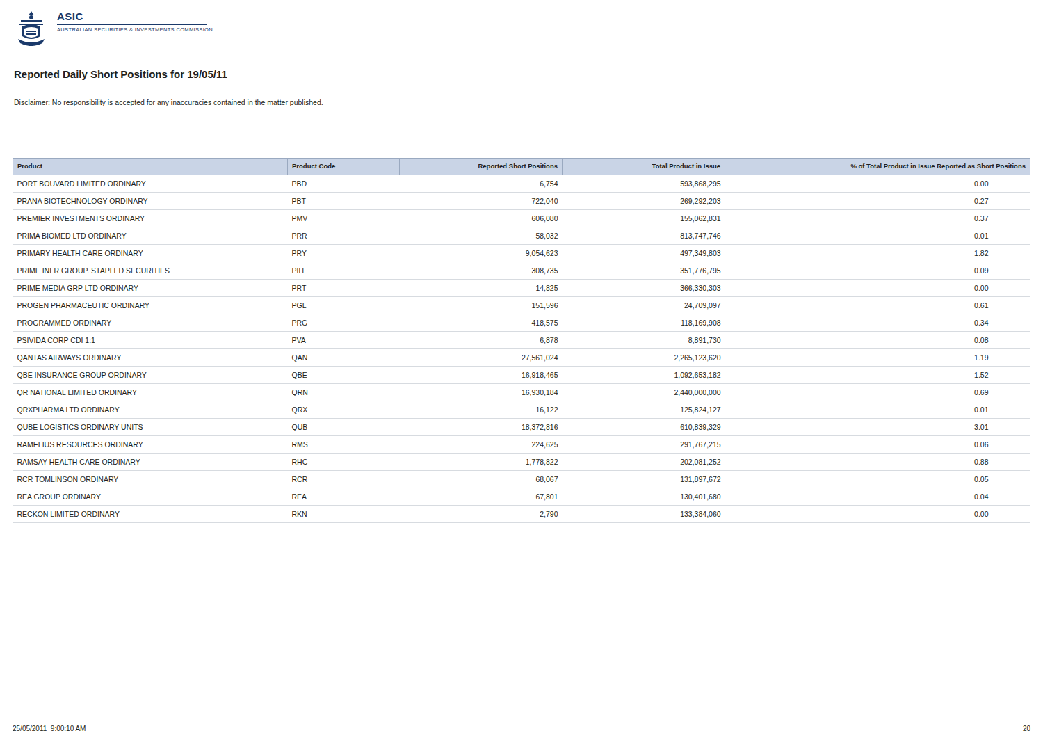ASIC
Australian Securities & Investments Commission
Reported Daily Short Positions for 19/05/11
Disclaimer: No responsibility is accepted for any inaccuracies contained in the matter published.
| Product | Product Code | Reported Short Positions | Total Product in Issue | % of Total Product in Issue Reported as Short Positions |
| --- | --- | --- | --- | --- |
| PORT BOUVARD LIMITED ORDINARY | PBD | 6,754 | 593,868,295 | 0.00 |
| PRANA BIOTECHNOLOGY ORDINARY | PBT | 722,040 | 269,292,203 | 0.27 |
| PREMIER INVESTMENTS ORDINARY | PMV | 606,080 | 155,062,831 | 0.37 |
| PRIMA BIOMED LTD ORDINARY | PRR | 58,032 | 813,747,746 | 0.01 |
| PRIMARY HEALTH CARE ORDINARY | PRY | 9,054,623 | 497,349,803 | 1.82 |
| PRIME INFR GROUP. STAPLED SECURITIES | PIH | 308,735 | 351,776,795 | 0.09 |
| PRIME MEDIA GRP LTD ORDINARY | PRT | 14,825 | 366,330,303 | 0.00 |
| PROGEN PHARMACEUTIC ORDINARY | PGL | 151,596 | 24,709,097 | 0.61 |
| PROGRAMMED ORDINARY | PRG | 418,575 | 118,169,908 | 0.34 |
| PSIVIDA CORP CDI 1:1 | PVA | 6,878 | 8,891,730 | 0.08 |
| QANTAS AIRWAYS ORDINARY | QAN | 27,561,024 | 2,265,123,620 | 1.19 |
| QBE INSURANCE GROUP ORDINARY | QBE | 16,918,465 | 1,092,653,182 | 1.52 |
| QR NATIONAL LIMITED ORDINARY | QRN | 16,930,184 | 2,440,000,000 | 0.69 |
| QRXPHARMA LTD ORDINARY | QRX | 16,122 | 125,824,127 | 0.01 |
| QUBE LOGISTICS ORDINARY UNITS | QUB | 18,372,816 | 610,839,329 | 3.01 |
| RAMELIUS RESOURCES ORDINARY | RMS | 224,625 | 291,767,215 | 0.06 |
| RAMSAY HEALTH CARE ORDINARY | RHC | 1,778,822 | 202,081,252 | 0.88 |
| RCR TOMLINSON ORDINARY | RCR | 68,067 | 131,897,672 | 0.05 |
| REA GROUP ORDINARY | REA | 67,801 | 130,401,680 | 0.04 |
| RECKON LIMITED ORDINARY | RKN | 2,790 | 133,384,060 | 0.00 |
25/05/2011 9:00:10 AM
20